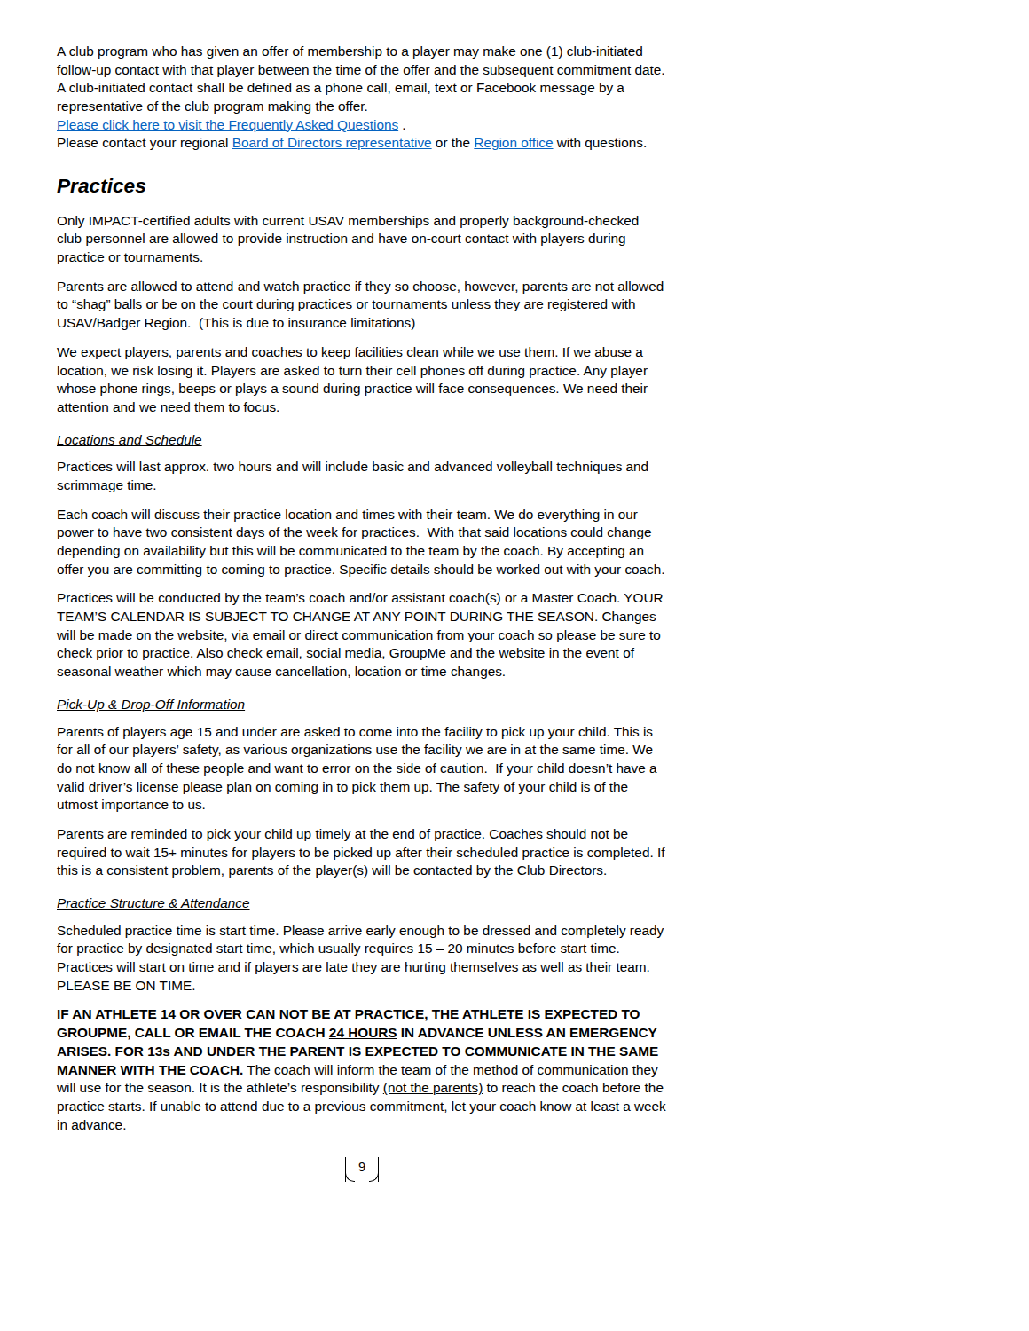A club program who has given an offer of membership to a player may make one (1) club-initiated follow-up contact with that player between the time of the offer and the subsequent commitment date. A club-initiated contact shall be defined as a phone call, email, text or Facebook message by a representative of the club program making the offer.
Please click here to visit the Frequently Asked Questions .
Please contact your regional Board of Directors representative or the Region office with questions.
Practices
Only IMPACT-certified adults with current USAV memberships and properly background-checked club personnel are allowed to provide instruction and have on-court contact with players during practice or tournaments.
Parents are allowed to attend and watch practice if they so choose, however, parents are not allowed to “shag” balls or be on the court during practices or tournaments unless they are registered with USAV/Badger Region. (This is due to insurance limitations)
We expect players, parents and coaches to keep facilities clean while we use them. If we abuse a location, we risk losing it. Players are asked to turn their cell phones off during practice. Any player whose phone rings, beeps or plays a sound during practice will face consequences. We need their attention and we need them to focus.
Locations and Schedule
Practices will last approx. two hours and will include basic and advanced volleyball techniques and scrimmage time.
Each coach will discuss their practice location and times with their team. We do everything in our power to have two consistent days of the week for practices. With that said locations could change depending on availability but this will be communicated to the team by the coach. By accepting an offer you are committing to coming to practice. Specific details should be worked out with your coach.
Practices will be conducted by the team’s coach and/or assistant coach(s) or a Master Coach. YOUR TEAM’S CALENDAR IS SUBJECT TO CHANGE AT ANY POINT DURING THE SEASON. Changes will be made on the website, via email or direct communication from your coach so please be sure to check prior to practice. Also check email, social media, GroupMe and the website in the event of seasonal weather which may cause cancellation, location or time changes.
Pick-Up & Drop-Off Information
Parents of players age 15 and under are asked to come into the facility to pick up your child. This is for all of our players’ safety, as various organizations use the facility we are in at the same time. We do not know all of these people and want to error on the side of caution. If your child doesn’t have a valid driver’s license please plan on coming in to pick them up. The safety of your child is of the utmost importance to us.
Parents are reminded to pick your child up timely at the end of practice. Coaches should not be required to wait 15+ minutes for players to be picked up after their scheduled practice is completed. If this is a consistent problem, parents of the player(s) will be contacted by the Club Directors.
Practice Structure & Attendance
Scheduled practice time is start time. Please arrive early enough to be dressed and completely ready for practice by designated start time, which usually requires 15 – 20 minutes before start time. Practices will start on time and if players are late they are hurting themselves as well as their team. PLEASE BE ON TIME.
IF AN ATHLETE 14 OR OVER CAN NOT BE AT PRACTICE, THE ATHLETE IS EXPECTED TO GROUPME, CALL OR EMAIL THE COACH 24 HOURS IN ADVANCE UNLESS AN EMERGENCY ARISES. FOR 13s AND UNDER THE PARENT IS EXPECTED TO COMMUNICATE IN THE SAME MANNER WITH THE COACH. The coach will inform the team of the method of communication they will use for the season. It is the athlete’s responsibility (not the parents) to reach the coach before the practice starts. If unable to attend due to a previous commitment, let your coach know at least a week in advance.
9